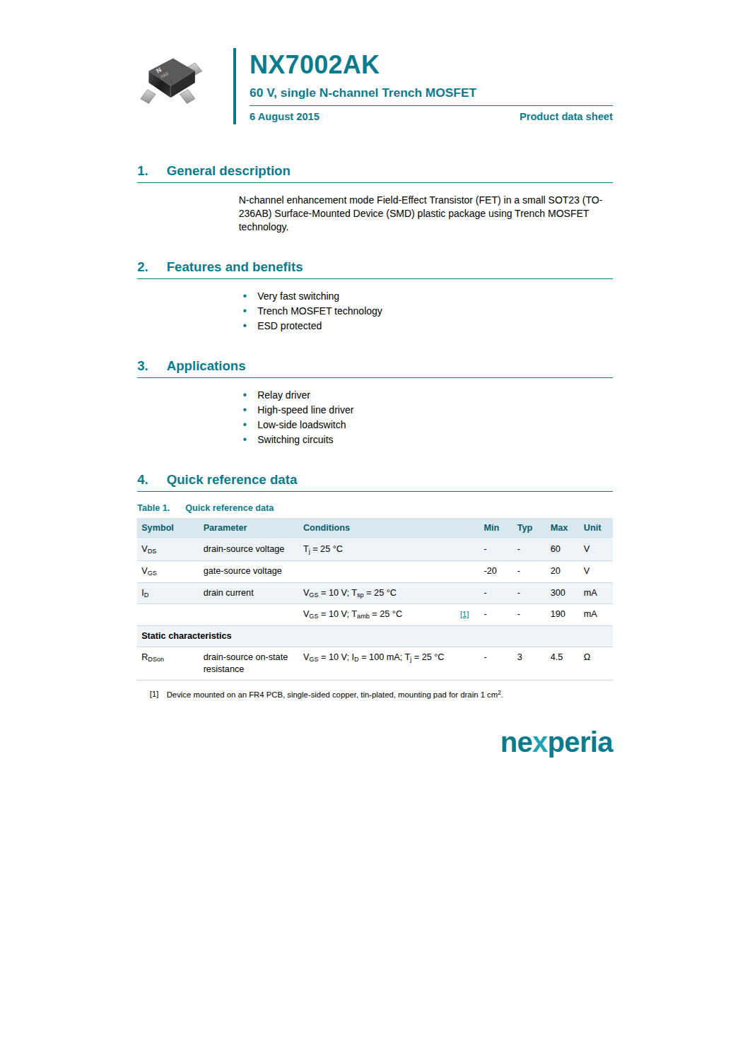N 7002
NX7002AK
60 V, single N-channel Trench MOSFET
6 August 2015 Product data sheet
1. General description
N-channel enhancement mode Field-Effect Transistor (FET) in a small SOT23 (TO-236AB) Surface-Mounted Device (SMD) plastic package using Trench MOSFET technology.
2. Features and benefits
Very fast switching
Trench MOSFET technology
ESD protected
3. Applications
Relay driver
High-speed line driver
Low-side loadswitch
Switching circuits
4. Quick reference data
Table 1. Quick reference data
| Symbol | Parameter | Conditions | | Min | Typ | Max | Unit |
| --- | --- | --- | --- | --- | --- | --- | --- |
| V DS | drain-source voltage | T j = 25 °C | | - | - | 60 | V |
| V GS | gate-source voltage | | | -20 | - | 20 | V |
| I D | drain current | V GS = 10 V; T sp = 25 °C | | - | - | 300 | mA |
| | | V GS = 10 V; T amb = 25 °C | [1] | - | - | 190 | mA |
| Static characteristics |
| R DSon | drain-source on-state resistance | V GS = 10 V; I D = 100 mA; T j = 25 °C | | - | 3 | 4.5 | Ω |
[1]
Device mounted on an FR4 PCB, single-sided copper, tin-plated, mounting pad for drain 1 cm2.
nexperia